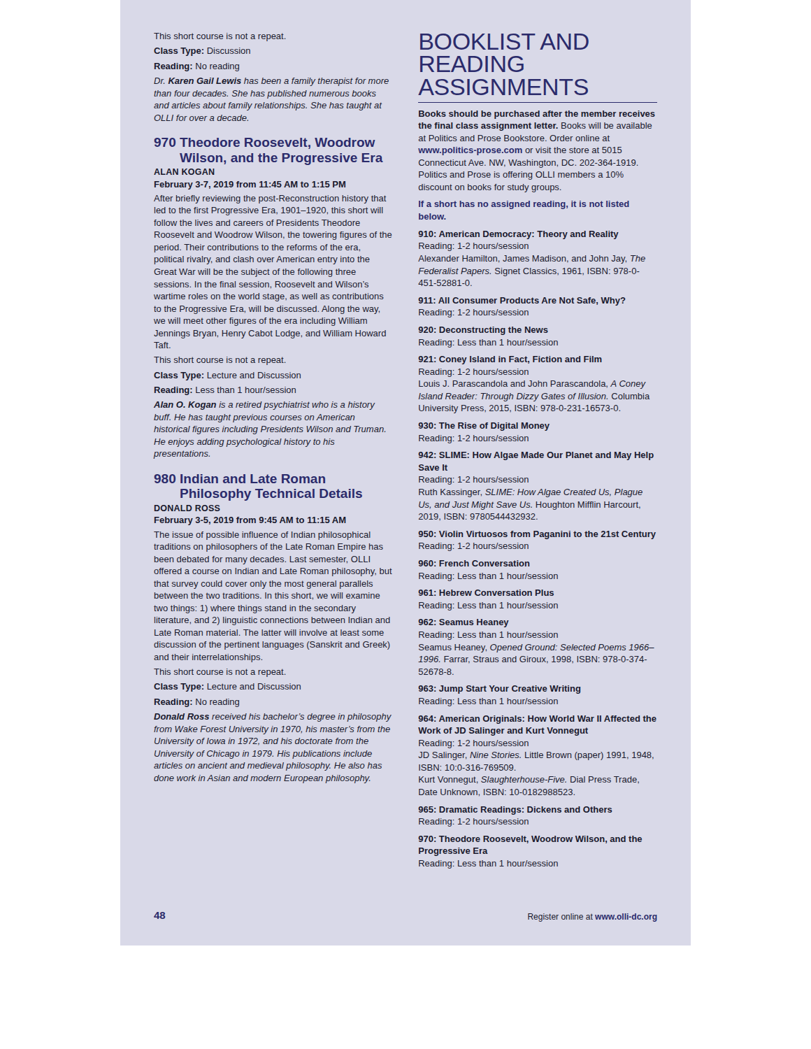This short course is not a repeat.
Class Type: Discussion
Reading: No reading
Dr. Karen Gail Lewis has been a family therapist for more than four decades. She has published numerous books and articles about family relationships. She has taught at OLLI for over a decade.
970 Theodore Roosevelt, Woodrow Wilson, and the Progressive Era
Alan Kogan
February 3-7, 2019 from 11:45 AM to 1:15 PM
After briefly reviewing the post-Reconstruction history that led to the first Progressive Era, 1901–1920, this short will follow the lives and careers of Presidents Theodore Roosevelt and Woodrow Wilson, the towering figures of the period. Their contributions to the reforms of the era, political rivalry, and clash over American entry into the Great War will be the subject of the following three sessions. In the final session, Roosevelt and Wilson’s wartime roles on the world stage, as well as contributions to the Progressive Era, will be discussed. Along the way, we will meet other figures of the era including William Jennings Bryan, Henry Cabot Lodge, and William Howard Taft.
This short course is not a repeat.
Class Type: Lecture and Discussion
Reading: Less than 1 hour/session
Alan O. Kogan is a retired psychiatrist who is a history buff. He has taught previous courses on American historical figures including Presidents Wilson and Truman. He enjoys adding psychological history to his presentations.
980 Indian and Late Roman Philosophy Technical Details
Donald Ross
February 3-5, 2019 from 9:45 AM to 11:15 AM
The issue of possible influence of Indian philosophical traditions on philosophers of the Late Roman Empire has been debated for many decades. Last semester, OLLI offered a course on Indian and Late Roman philosophy, but that survey could cover only the most general parallels between the two traditions. In this short, we will examine two things: 1) where things stand in the secondary literature, and 2) linguistic connections between Indian and Late Roman material. The latter will involve at least some discussion of the pertinent languages (Sanskrit and Greek) and their interrelationships.
This short course is not a repeat.
Class Type: Lecture and Discussion
Reading: No reading
Donald Ross received his bachelor’s degree in philosophy from Wake Forest University in 1970, his master’s from the University of Iowa in 1972, and his doctorate from the University of Chicago in 1979. His publications include articles on ancient and medieval philosophy. He also has done work in Asian and modern European philosophy.
BOOKLIST AND READING ASSIGNMENTS
Books should be purchased after the member receives the final class assignment letter. Books will be available at Politics and Prose Bookstore. Order online at www.politics-prose.com or visit the store at 5015 Connecticut Ave. NW, Washington, DC. 202-364-1919. Politics and Prose is offering OLLI members a 10% discount on books for study groups.
If a short has no assigned reading, it is not listed below.
910: American Democracy: Theory and Reality
Reading: 1-2 hours/session
Alexander Hamilton, James Madison, and John Jay, The Federalist Papers. Signet Classics, 1961, ISBN: 978-0-451-52881-0.
911: All Consumer Products Are Not Safe, Why?
Reading: 1-2 hours/session
920: Deconstructing the News
Reading: Less than 1 hour/session
921: Coney Island in Fact, Fiction and Film
Reading: 1-2 hours/session
Louis J. Parascandola and John Parascandola, A Coney Island Reader: Through Dizzy Gates of Illusion. Columbia University Press, 2015, ISBN: 978-0-231-16573-0.
930: The Rise of Digital Money
Reading: 1-2 hours/session
942: SLIME: How Algae Made Our Planet and May Help Save It
Reading: 1-2 hours/session
Ruth Kassinger, SLIME: How Algae Created Us, Plague Us, and Just Might Save Us. Houghton Mifflin Harcourt, 2019, ISBN: 9780544432932.
950: Violin Virtuosos from Paganini to the 21st Century
Reading: 1-2 hours/session
960: French Conversation
Reading: Less than 1 hour/session
961: Hebrew Conversation Plus
Reading: Less than 1 hour/session
962: Seamus Heaney
Reading: Less than 1 hour/session
Seamus Heaney, Opened Ground: Selected Poems 1966–1996. Farrar, Straus and Giroux, 1998, ISBN: 978-0-374-52678-8.
963: Jump Start Your Creative Writing
Reading: Less than 1 hour/session
964: American Originals: How World War II Affected the Work of JD Salinger and Kurt Vonnegut
Reading: 1-2 hours/session
JD Salinger, Nine Stories. Little Brown (paper) 1991, 1948, ISBN: 10:0-316-769509.
Kurt Vonnegut, Slaughterhouse-Five. Dial Press Trade, Date Unknown, ISBN: 10-0182988523.
965: Dramatic Readings: Dickens and Others
Reading: 1-2 hours/session
970: Theodore Roosevelt, Woodrow Wilson, and the Progressive Era
Reading: Less than 1 hour/session
48
Register online at www.olli-dc.org